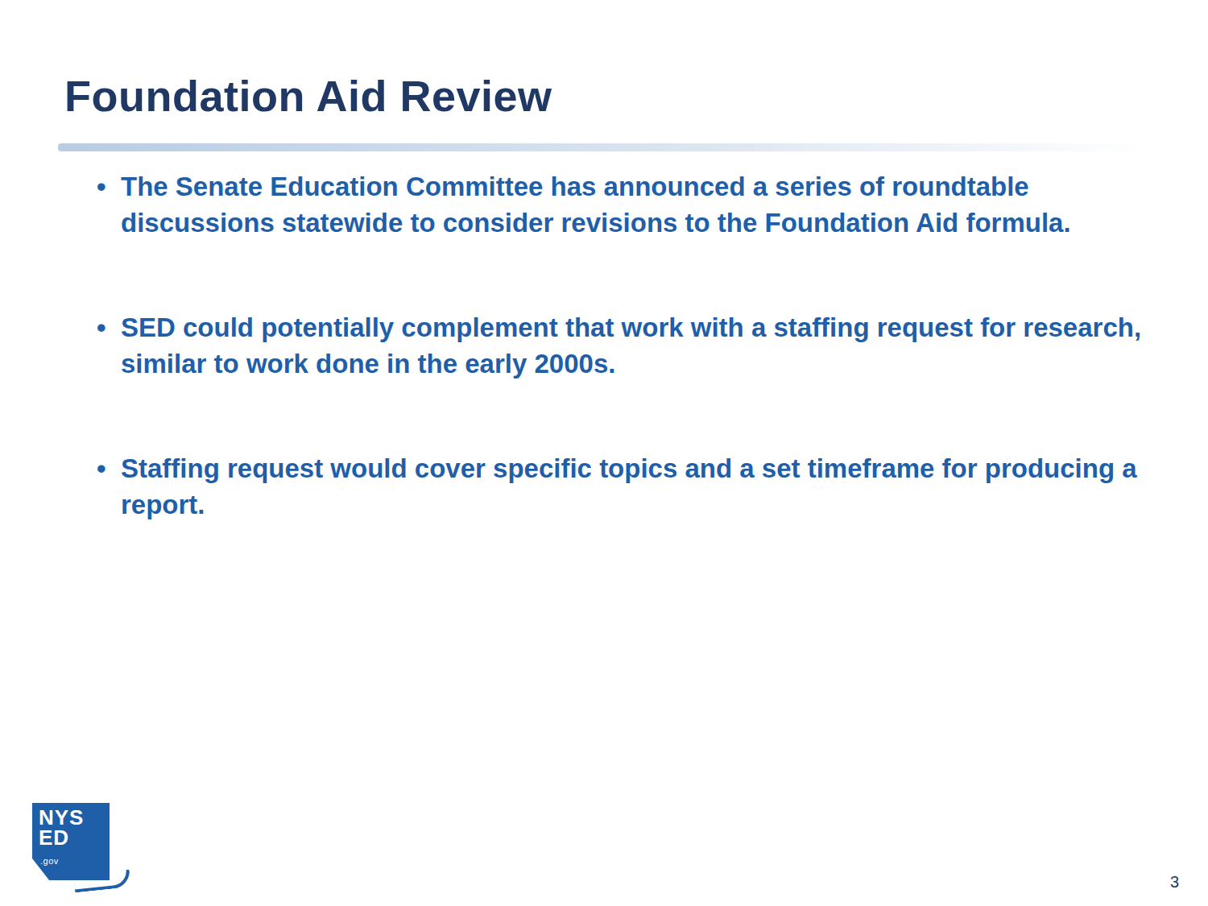Foundation Aid Review
The Senate Education Committee has announced a series of roundtable discussions statewide to consider revisions to the Foundation Aid formula.
SED could potentially complement that work with a staffing request for research, similar to work done in the early 2000s.
Staffing request would cover specific topics and a set timeframe for producing a report.
NYS
ED
.gov
3